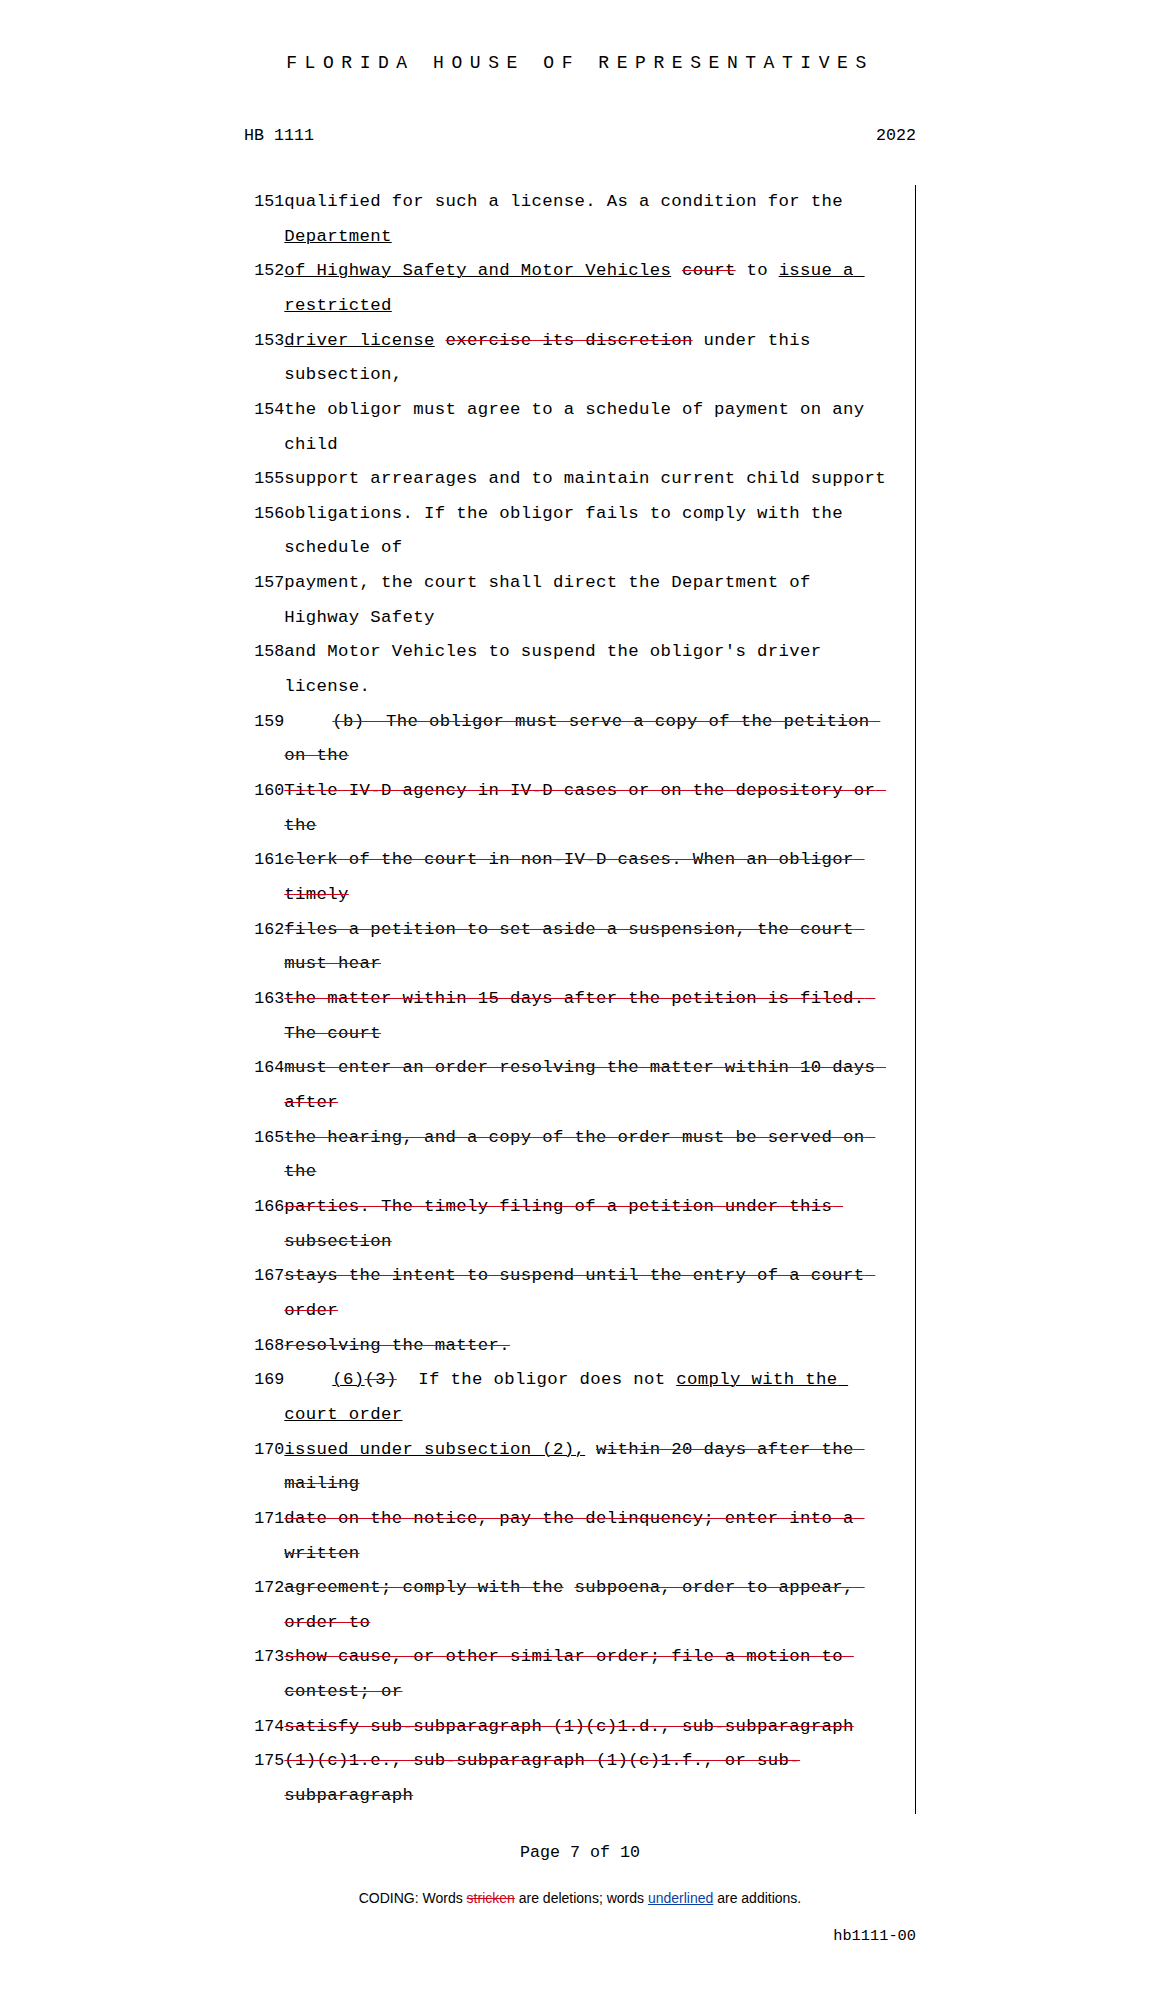FLORIDA HOUSE OF REPRESENTATIVES
HB 1111 2022
| 151 | qualified for such a license. As a condition for the Department |
| 152 | of Highway Safety and Motor Vehicles court to issue a restricted |
| 153 | driver license exercise its discretion under this subsection, |
| 154 | the obligor must agree to a schedule of payment on any child |
| 155 | support arrearages and to maintain current child support |
| 156 | obligations. If the obligor fails to comply with the schedule of |
| 157 | payment, the court shall direct the Department of Highway Safety |
| 158 | and Motor Vehicles to suspend the obligor's driver license. |
| 159 | (b) The obligor must serve a copy of the petition on the |
| 160 | Title IV-D agency in IV-D cases or on the depository or the |
| 161 | clerk of the court in non-IV-D cases. When an obligor timely |
| 162 | files a petition to set aside a suspension, the court must hear |
| 163 | the matter within 15 days after the petition is filed. The court |
| 164 | must enter an order resolving the matter within 10 days after |
| 165 | the hearing, and a copy of the order must be served on the |
| 166 | parties. The timely filing of a petition under this subsection |
| 167 | stays the intent to suspend until the entry of a court order |
| 168 | resolving the matter. |
| 169 | (6) (3) If the obligor does not comply with the court order |
| 170 | issued under subsection (2), within 20 days after the mailing |
| 171 | date on the notice, pay the delinquency; enter into a written |
| 172 | agreement; comply with the subpoena, order to appear, order to |
| 173 | show cause, or other similar order; file a motion to contest; or |
| 174 | satisfy sub-subparagraph (1)(c)1.d., sub-subparagraph |
| 175 | (1)(c)1.e., sub-subparagraph (1)(c)1.f., or sub-subparagraph |
Page 7 of 10
CODING: Words stricken are deletions; words underlined are additions.
hb1111-00